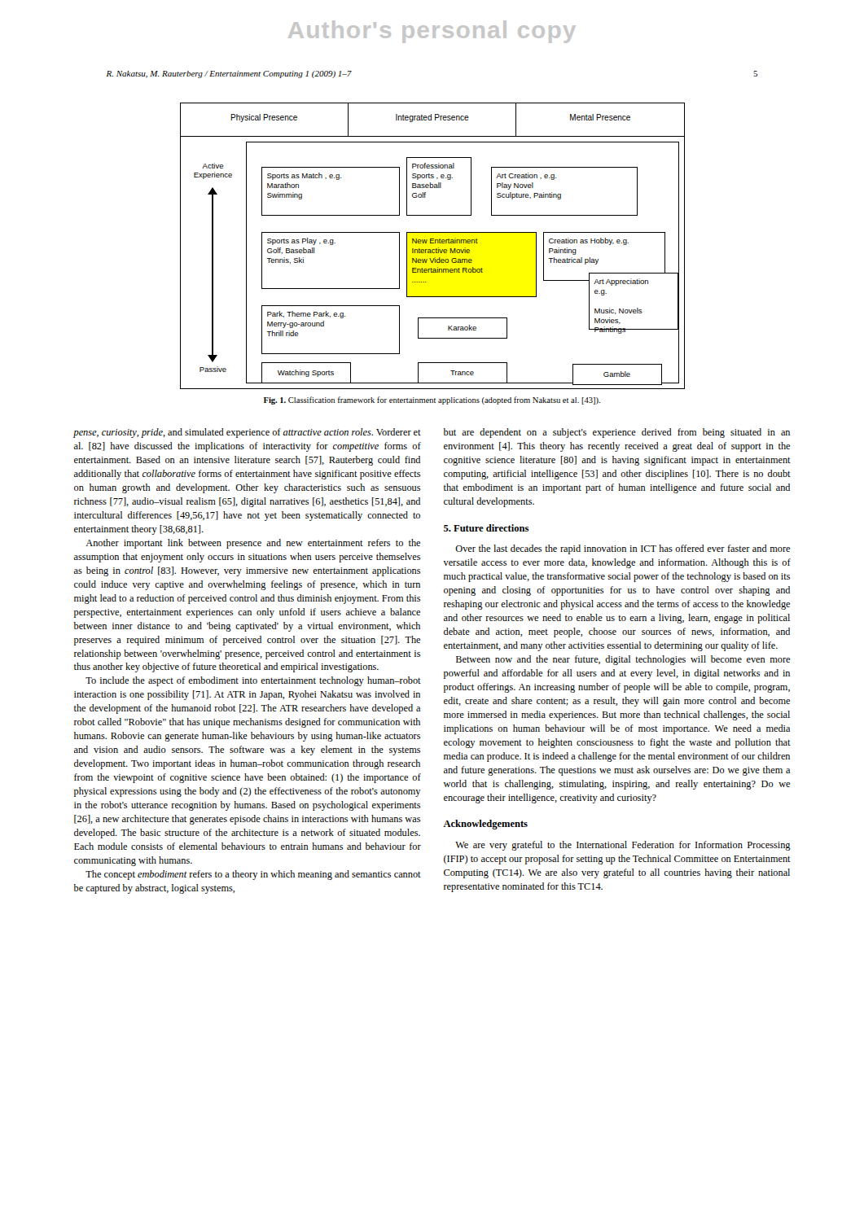Author's personal copy
R. Nakatsu, M. Rauterberg / Entertainment Computing 1 (2009) 1–7 5
Physical Presence
Integrated Presence
Mental Presence
Active
Experience
Passive
Sports as Match , e.g.
Marathon
Swimming
Professional
Sports , e.g.
Baseball
Golf
Art Creation , e.g.
Play Novel
Sculpture, Painting
Sports as Play , e.g.
Golf, Baseball
Tennis, Ski
New Entertainment
Interactive Movie
New Video Game
Entertainment Robot
.......
Creation as Hobby, e.g.
Painting
Theatrical play
Art Appreciation
e.g.
Music, Novels
Movies,
Paintings
Park, Theme Park, e.g.
Merry-go-around
Thrill ride
Karaoke
Watching Sports
Trance
Gamble
Fig. 1. Classification framework for entertainment applications (adopted from Nakatsu et al. [43]).
pense, curiosity, pride, and simulated experience of attractive action roles. Vorderer et al. [82] have discussed the implications of interactivity for competitive forms of entertainment. Based on an intensive literature search [57], Rauterberg could find additionally that collaborative forms of entertainment have significant positive effects on human growth and development. Other key characteristics such as sensuous richness [77], audio–visual realism [65], digital narratives [6], aesthetics [51,84], and intercultural differences [49,56,17] have not yet been systematically connected to entertainment theory [38,68,81].
Another important link between presence and new entertainment refers to the assumption that enjoyment only occurs in situations when users perceive themselves as being in control [83]. However, very immersive new entertainment applications could induce very captive and overwhelming feelings of presence, which in turn might lead to a reduction of perceived control and thus diminish enjoyment. From this perspective, entertainment experiences can only unfold if users achieve a balance between inner distance to and 'being captivated' by a virtual environment, which preserves a required minimum of perceived control over the situation [27]. The relationship between 'overwhelming' presence, perceived control and entertainment is thus another key objective of future theoretical and empirical investigations.
To include the aspect of embodiment into entertainment technology human–robot interaction is one possibility [71]. At ATR in Japan, Ryohei Nakatsu was involved in the development of the humanoid robot [22]. The ATR researchers have developed a robot called "Robovie" that has unique mechanisms designed for communication with humans. Robovie can generate human-like behaviours by using human-like actuators and vision and audio sensors. The software was a key element in the systems development. Two important ideas in human–robot communication through research from the viewpoint of cognitive science have been obtained: (1) the importance of physical expressions using the body and (2) the effectiveness of the robot's autonomy in the robot's utterance recognition by humans. Based on psychological experiments [26], a new architecture that generates episode chains in interactions with humans was developed. The basic structure of the architecture is a network of situated modules. Each module consists of elemental behaviours to entrain humans and behaviour for communicating with humans.
The concept embodiment refers to a theory in which meaning and semantics cannot be captured by abstract, logical systems,
but are dependent on a subject's experience derived from being situated in an environment [4]. This theory has recently received a great deal of support in the cognitive science literature [80] and is having significant impact in entertainment computing, artificial intelligence [53] and other disciplines [10]. There is no doubt that embodiment is an important part of human intelligence and future social and cultural developments.
5. Future directions
Over the last decades the rapid innovation in ICT has offered ever faster and more versatile access to ever more data, knowledge and information. Although this is of much practical value, the transformative social power of the technology is based on its opening and closing of opportunities for us to have control over shaping and reshaping our electronic and physical access and the terms of access to the knowledge and other resources we need to enable us to earn a living, learn, engage in political debate and action, meet people, choose our sources of news, information, and entertainment, and many other activities essential to determining our quality of life.
Between now and the near future, digital technologies will become even more powerful and affordable for all users and at every level, in digital networks and in product offerings. An increasing number of people will be able to compile, program, edit, create and share content; as a result, they will gain more control and become more immersed in media experiences. But more than technical challenges, the social implications on human behaviour will be of most importance. We need a media ecology movement to heighten consciousness to fight the waste and pollution that media can produce. It is indeed a challenge for the mental environment of our children and future generations. The questions we must ask ourselves are: Do we give them a world that is challenging, stimulating, inspiring, and really entertaining? Do we encourage their intelligence, creativity and curiosity?
Acknowledgements
We are very grateful to the International Federation for Information Processing (IFIP) to accept our proposal for setting up the Technical Committee on Entertainment Computing (TC14). We are also very grateful to all countries having their national representative nominated for this TC14.